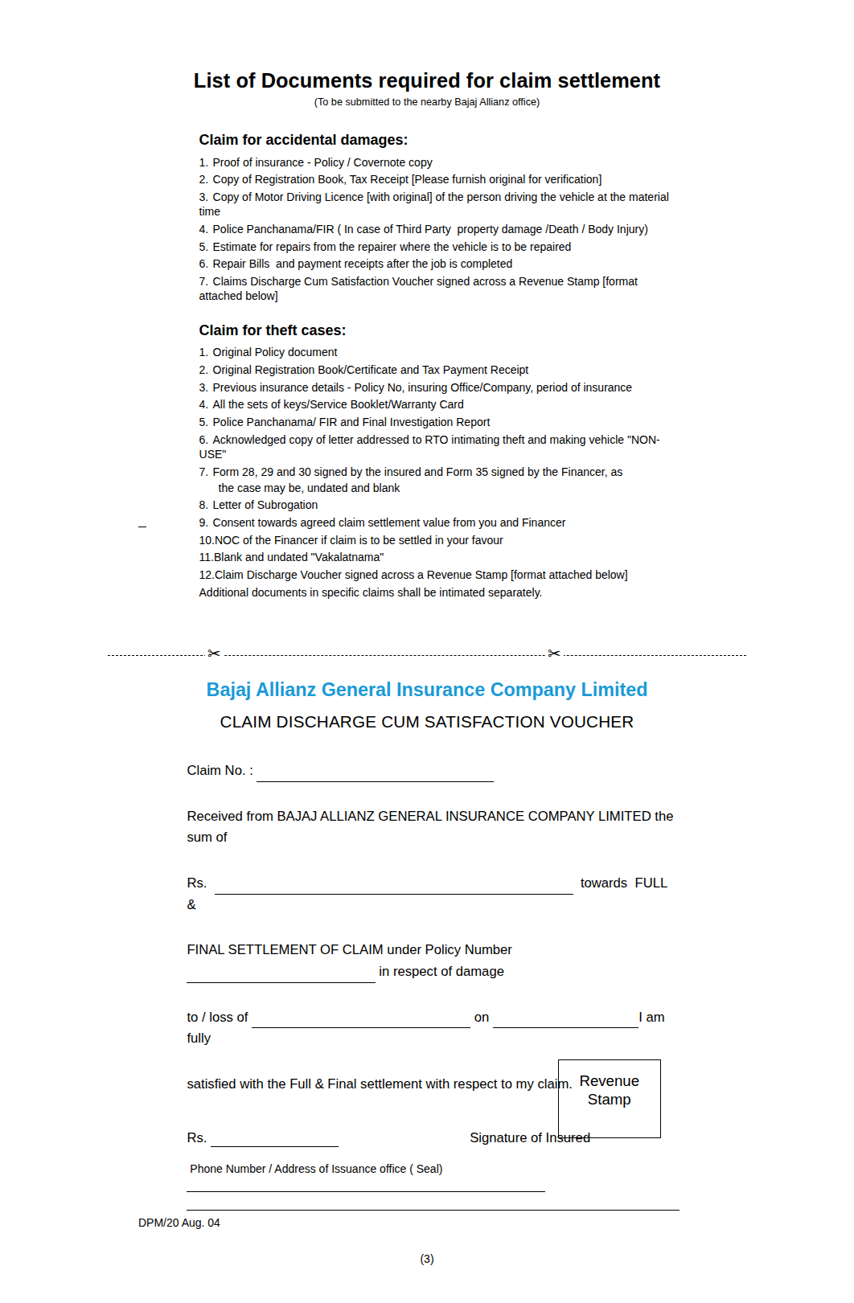List of Documents required for claim settlement
(To be submitted to the nearby Bajaj Allianz office)
Claim for accidental damages:
1. Proof of insurance - Policy / Covernote copy
2. Copy of Registration Book, Tax Receipt [Please furnish original for verification]
3. Copy of Motor Driving Licence [with original] of the person driving the vehicle at the material time
4. Police Panchanama/FIR ( In case of Third Party property damage /Death / Body Injury)
5. Estimate for repairs from the repairer where the vehicle is to be repaired
6. Repair Bills and payment receipts after the job is completed
7. Claims Discharge Cum Satisfaction Voucher signed across a Revenue Stamp [format attached below]
Claim for theft cases:
1. Original Policy document
2. Original Registration Book/Certificate and Tax Payment Receipt
3. Previous insurance details - Policy No, insuring Office/Company, period of insurance
4. All the sets of keys/Service Booklet/Warranty Card
5. Police Panchanama/ FIR and Final Investigation Report
6. Acknowledged copy of letter addressed to RTO intimating theft and making vehicle "NON-USE"
7. Form 28, 29 and 30 signed by the insured and Form 35 signed by the Financer, as the case may be, undated and blank
8. Letter of Subrogation
9. Consent towards agreed claim settlement value from you and Financer
10. NOC of the Financer if claim is to be settled in your favour
11. Blank and undated "Vakalatnama"
12. Claim Discharge Voucher signed across a Revenue Stamp [format attached below]
Additional documents in specific claims shall be intimated separately.
✂ ✂
Bajaj Allianz General Insurance Company Limited
CLAIM DISCHARGE CUM SATISFACTION VOUCHER
Claim No. :
Received from BAJAJ ALLIANZ GENERAL INSURANCE COMPANY LIMITED the sum of
Rs. towards FULL &
FINAL SETTLEMENT OF CLAIM under Policy Number in respect of damage
to / loss of on I am fully
satisfied with the Full & Final settlement with respect to my claim.
Revenue
Stamp
Rs. Signature of Insured
Phone Number / Address of Issuance office ( Seal)
DPM/20 Aug. 04
(3)